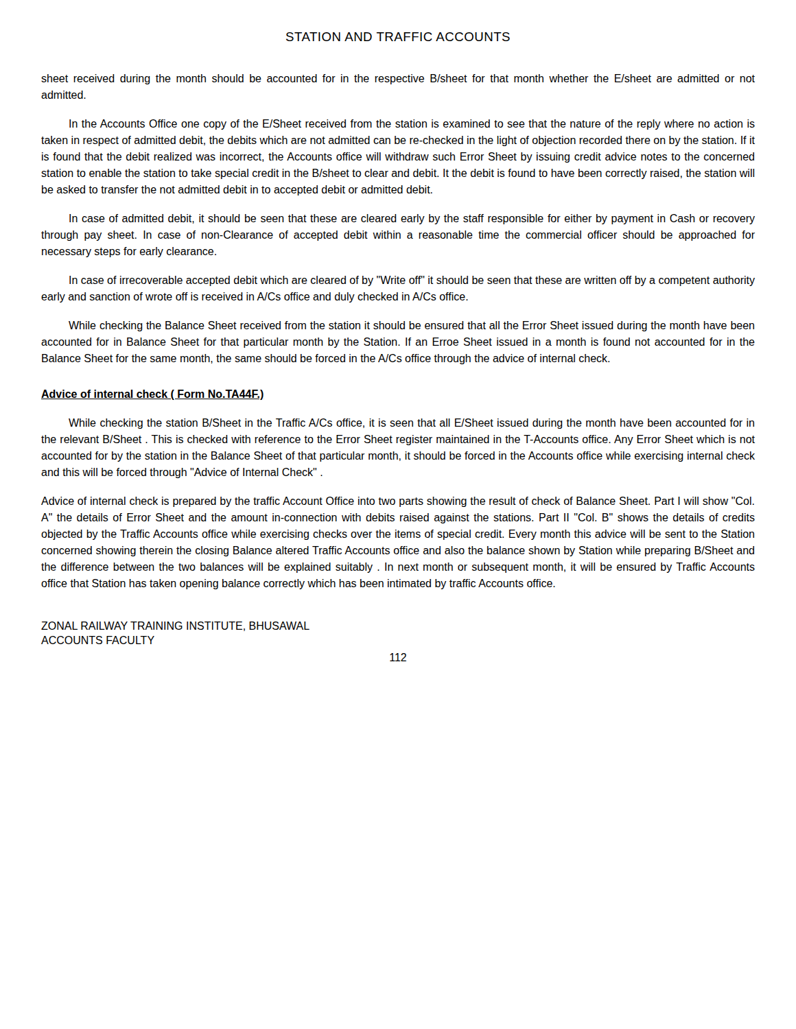STATION AND TRAFFIC ACCOUNTS
sheet received during the month should be accounted for in the respective B/sheet for that month whether the E/sheet are admitted or not admitted.
In the Accounts Office one copy of the E/Sheet received from the station is examined to see that the nature of the reply where no action is taken in respect of admitted debit, the debits which are not admitted can be re-checked in the light of objection recorded there on by the station. If it is found that the debit realized was incorrect, the Accounts office will withdraw such Error Sheet by issuing credit advice notes to the concerned station to enable the station to take special credit in the B/sheet to clear and debit. It the debit is found to have been correctly raised, the station will be asked to transfer the not admitted debit in to accepted debit or admitted debit.
In case of admitted debit, it should be seen that these are cleared early by the staff responsible for either by payment in Cash or recovery through pay sheet. In case of non-Clearance of accepted debit within a reasonable time the commercial officer should be approached for necessary steps for early clearance.
In case of irrecoverable accepted debit which are cleared of by "Write off" it should be seen that these are written off by a competent authority early and sanction of wrote off is received in A/Cs office and duly checked in A/Cs office.
While checking the Balance Sheet received from the station it should be ensured that all the Error Sheet issued during the month have been accounted for in Balance Sheet for that particular month by the Station. If an Erroe Sheet issued in a month is found not accounted for in the Balance Sheet for the same month, the same should be forced in the A/Cs office through the advice of internal check.
Advice of internal check ( Form No.TA44F.)
While checking the station B/Sheet in the Traffic A/Cs office, it is seen that all E/Sheet issued during the month have been accounted for in the relevant B/Sheet . This is checked with reference to the Error Sheet register maintained in the T-Accounts office. Any Error Sheet which is not accounted for by the station in the Balance Sheet of that particular month, it should be forced in the Accounts office while exercising internal check and this will be forced through "Advice of Internal Check" .
Advice of internal check is prepared by the traffic Account Office into two parts showing the result of check of Balance Sheet. Part I will show "Col. A" the details of Error Sheet and the amount in-connection with debits raised against the stations. Part II "Col. B" shows the details of credits objected by the Traffic Accounts office while exercising checks over the items of special credit. Every month this advice will be sent to the Station concerned showing therein the closing Balance altered Traffic Accounts office and also the balance shown by Station while preparing B/Sheet and the difference between the two balances will be explained suitably . In next month or subsequent month, it will be ensured by Traffic Accounts office that Station has taken opening balance correctly which has been intimated by traffic Accounts office.
ZONAL RAILWAY TRAINING INSTITUTE, BHUSAWAL
ACCOUNTS FACULTY
112